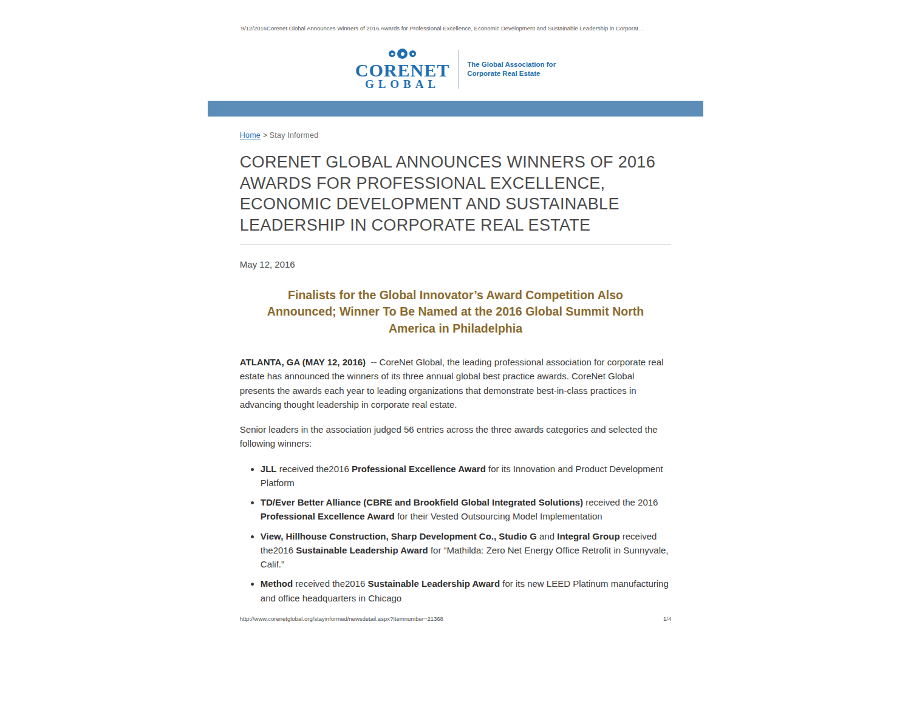9/12/2016
Corenet Global Announces Winners of 2016 Awards for Professional Excellence, Economic Development and Sustainable Leadership in Corporate Real Estate
CORENETGLOBAL
The Global Association for
Corporate Real Estate
Home > Stay Informed
CoreNet Global Announces Winners of 2016 Awards for Professional Excellence, Economic Development and Sustainable Leadership in Corporate Real Estate
May 12, 2016
Finalists for the Global Innovator’s Award Competition Also Announced; Winner To Be Named at the 2016 Global Summit North America in Philadelphia
ATLANTA, GA (MAY 12, 2016) -- CoreNet Global, the leading professional association for corporate real estate has announced the winners of its three annual global best practice awards. CoreNet Global presents the awards each year to leading organizations that demonstrate best-in-class practices in advancing thought leadership in corporate real estate.
Senior leaders in the association judged 56 entries across the three awards categories and selected the following winners:
JLL received the2016 Professional Excellence Award for its Innovation and Product Development Platform
TD/Ever Better Alliance (CBRE and Brookfield Global Integrated Solutions) received the 2016 Professional Excellence Award for their Vested Outsourcing Model Implementation
View, Hillhouse Construction, Sharp Development Co., Studio G and Integral Group received the2016 Sustainable Leadership Award for “Mathilda: Zero Net Energy Office Retrofit in Sunnyvale, Calif.”
Method received the2016 Sustainable Leadership Award for its new LEED Platinum manufacturing and office headquarters in Chicago
http://www.corenetglobal.org/stayinformed/newsdetail.aspx?Itemnumber=21368
1/4